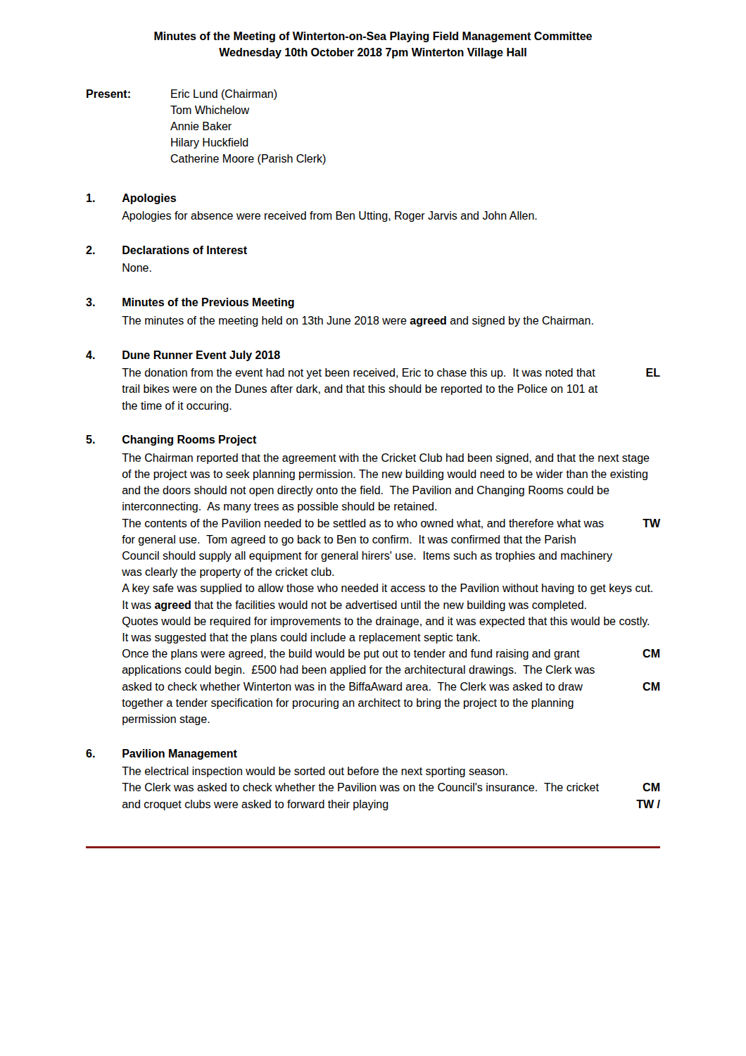Minutes of the Meeting of Winterton-on-Sea Playing Field Management Committee
Wednesday 10th October 2018 7pm Winterton Village Hall
Present:
Eric Lund (Chairman)
Tom Whichelow
Annie Baker
Hilary Huckfield
Catherine Moore (Parish Clerk)
1.
Apologies
Apologies for absence were received from Ben Utting, Roger Jarvis and John Allen.
2.
Declarations of Interest
None.
3.
Minutes of the Previous Meeting
The minutes of the meeting held on 13th June 2018 were agreed and signed by the Chairman.
4.
Dune Runner Event July 2018
The donation from the event had not yet been received, Eric to chase this up. It was noted that trail bikes were on the Dunes after dark, and that this should be reported to the Police on 101 at the time of it occuring.
EL
5.
Changing Rooms Project
The Chairman reported that the agreement with the Cricket Club had been signed, and that the next stage of the project was to seek planning permission. The new building would need to be wider than the existing and the doors should not open directly onto the field. The Pavilion and Changing Rooms could be interconnecting. As many trees as possible should be retained.
The contents of the Pavilion needed to be settled as to who owned what, and therefore what was for general use. Tom agreed to go back to Ben to confirm. It was confirmed that the Parish Council should supply all equipment for general hirers' use. Items such as trophies and machinery was clearly the property of the cricket club.
TW
A key safe was supplied to allow those who needed it access to the Pavilion without having to get keys cut.
It was agreed that the facilities would not be advertised until the new building was completed.
Quotes would be required for improvements to the drainage, and it was expected that this would be costly. It was suggested that the plans could include a replacement septic tank.
Once the plans were agreed, the build would be put out to tender and fund raising and grant applications could begin. £500 had been applied for the architectural drawings. The Clerk was asked to check whether Winterton was in the BiffaAward area. The Clerk was asked to draw together a tender specification for procuring an architect to bring the project to the planning permission stage.
CM
CM
6.
Pavilion Management
The electrical inspection would be sorted out before the next sporting season.
The Clerk was asked to check whether the Pavilion was on the Council's insurance. The cricket and croquet clubs were asked to forward their playing
CM
TW /